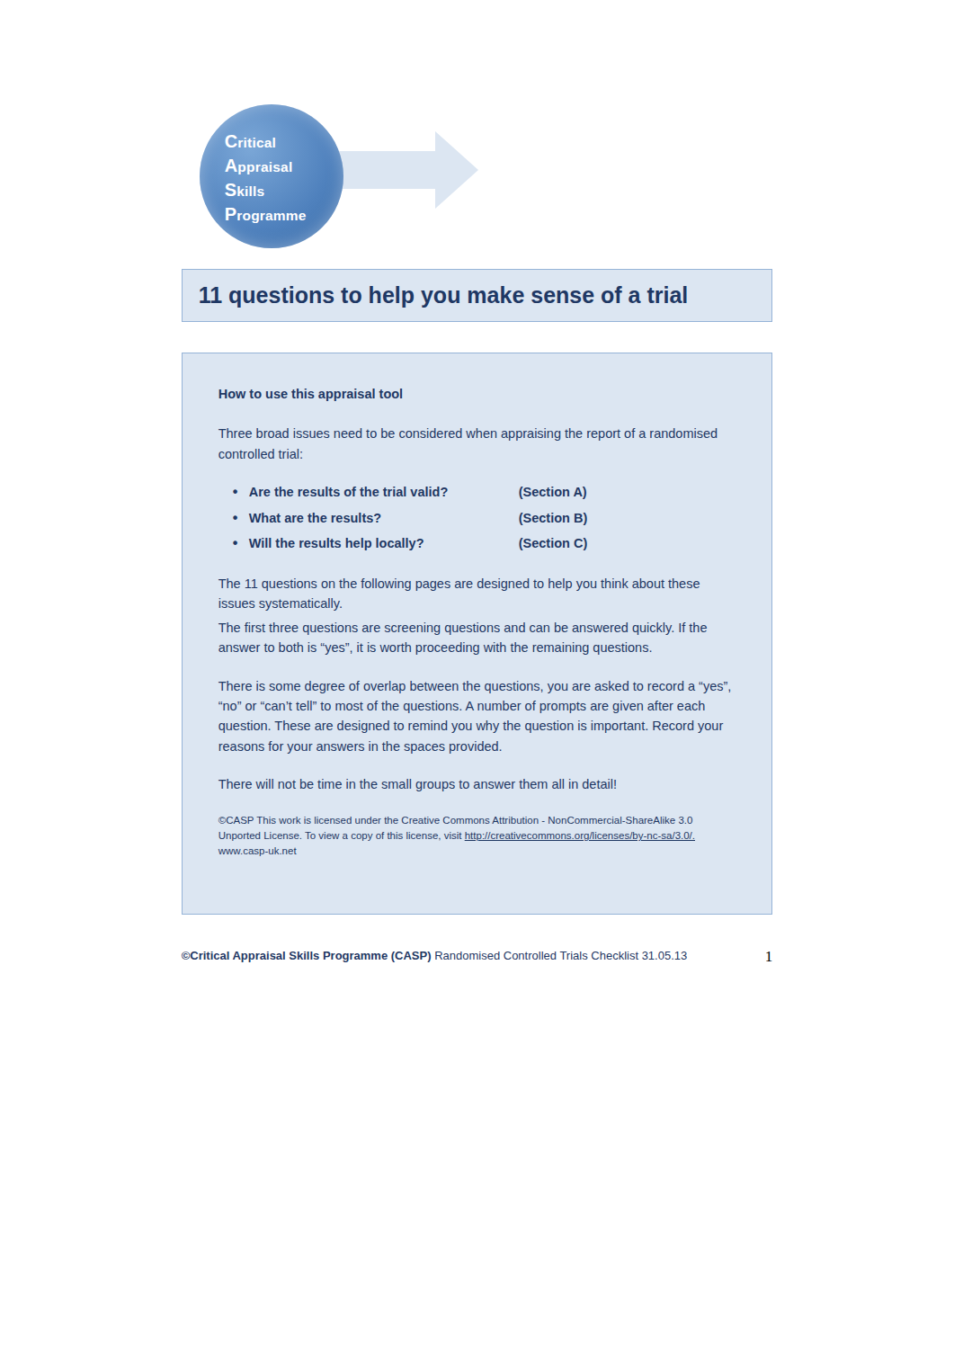Critical
Appraisal
Skills
Programme
11 questions to help you make sense of a trial
How to use this appraisal tool
Three broad issues need to be considered when appraising the report of a randomised controlled trial:
Are the results of the trial valid?(Section A)
What are the results?(Section B)
Will the results help locally?(Section C)
The 11 questions on the following pages are designed to help you think about these issues systematically.
The first three questions are screening questions and can be answered quickly. If the answer to both is “yes”, it is worth proceeding with the remaining questions.
There is some degree of overlap between the questions, you are asked to record a “yes”, “no” or “can’t tell” to most of the questions. A number of prompts are given after each question. These are designed to remind you why the question is important. Record your reasons for your answers in the spaces provided.
There will not be time in the small groups to answer them all in detail!
©CASP This work is licensed under the Creative Commons Attribution - NonCommercial-ShareAlike 3.0 Unported License. To view a copy of this license, visit http://creativecommons.org/licenses/by-nc-sa/3.0/. www.casp-uk.net
©Critical Appraisal Skills Programme (CASP) Randomised Controlled Trials Checklist 31.05.13 1